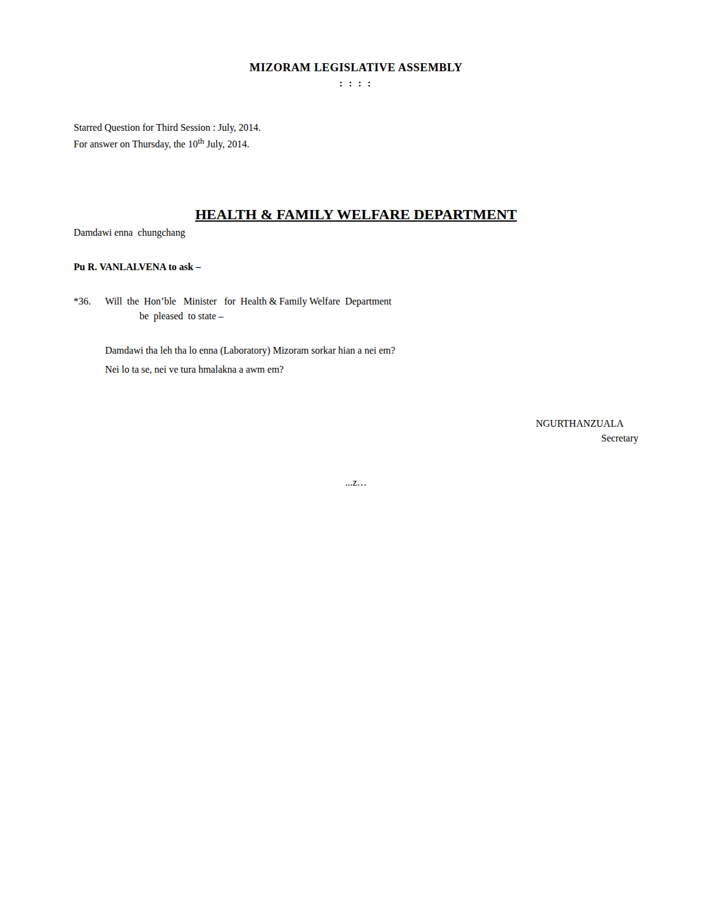MIZORAM LEGISLATIVE ASSEMBLY
: : : :
Starred Question for Third Session : July, 2014.
For answer on Thursday, the 10th July, 2014.
HEALTH & FAMILY WELFARE DEPARTMENT
Damdawi enna chungchang
Pu R. VANLALVENA to ask –
*36.
Will the Hon’ble Minister for Health & Family Welfare Department
be pleased to state –
Damdawi tha leh tha lo enna (Laboratory) Mizoram sorkar hian a nei em?
Nei lo ta se, nei ve tura hmalakna a awm em?
NGURTHANZUALA
Secretary
...z…